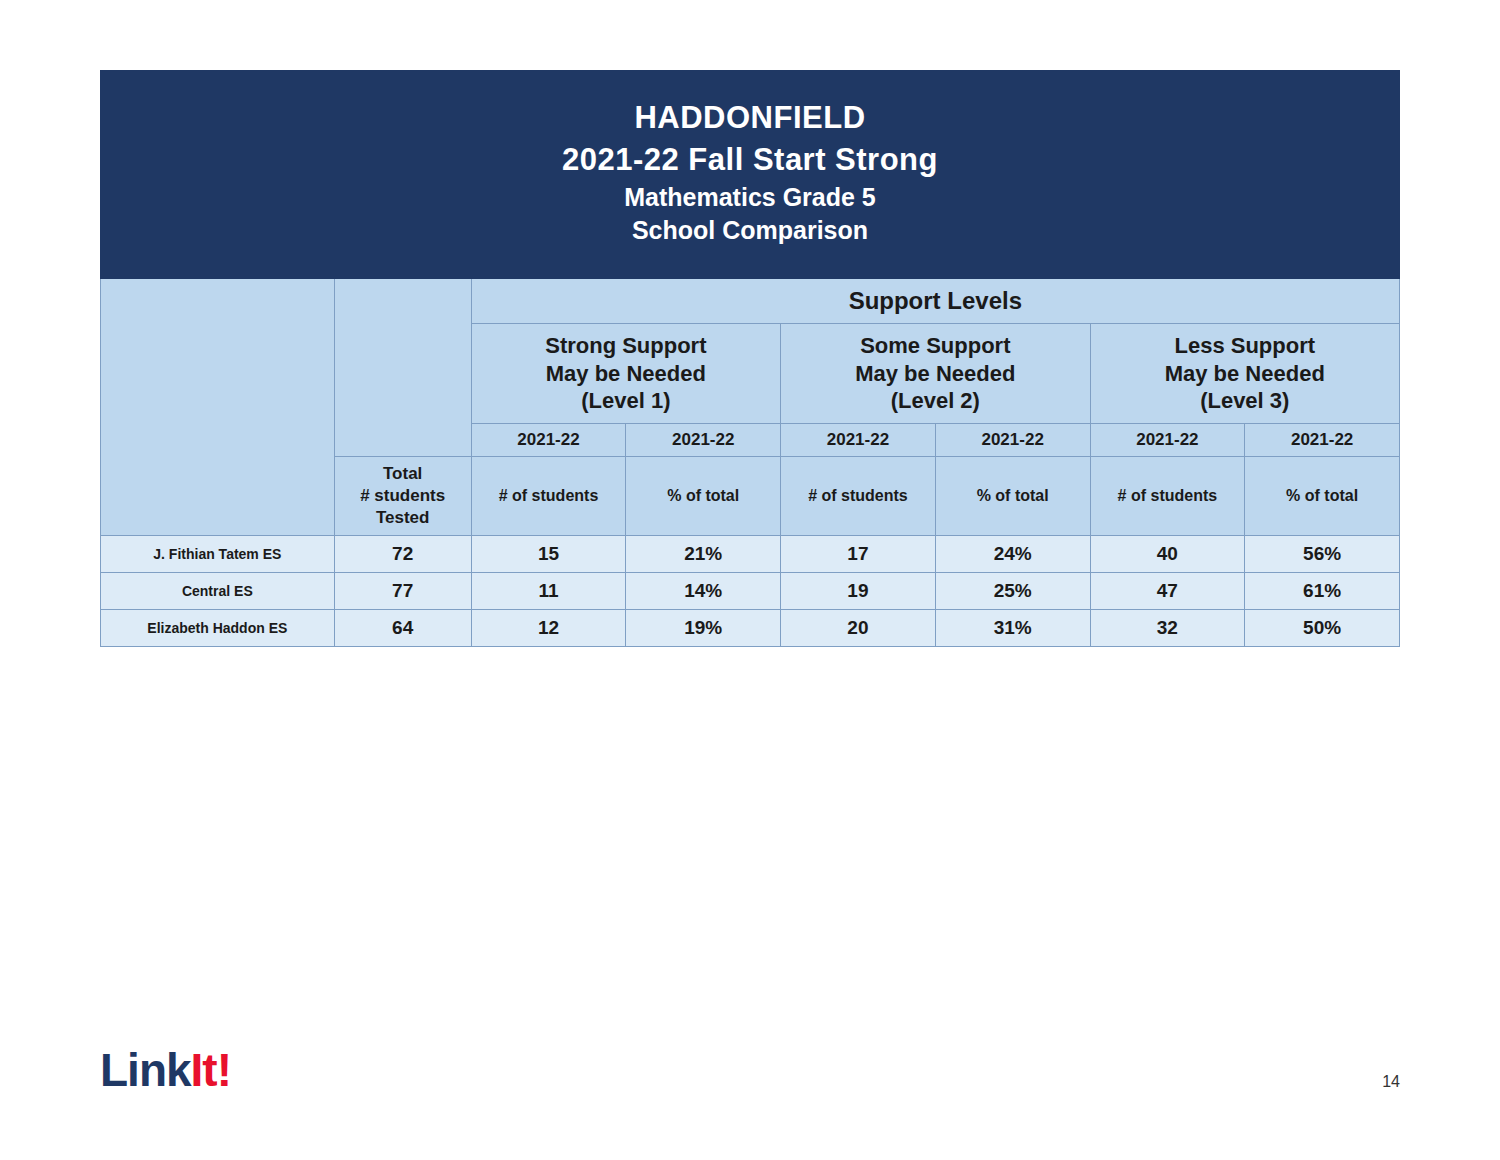| HADDONFIELD 2021-22 Fall Start Strong Mathematics Grade 5 School Comparison |
| --- |
| | | Support Levels |
| Strong Support May be Needed (Level 1) | Some Support May be Needed (Level 2) | Less Support May be Needed (Level 3) |
| 2021-22 | 2021-22 | 2021-22 | 2021-22 | 2021-22 | 2021-22 |
| Total # students Tested | # of students | % of total | # of students | % of total | # of students | % of total |
| J. Fithian Tatem ES | 72 | 15 | 21% | 17 | 24% | 40 | 56% |
| Central ES | 77 | 11 | 14% | 19 | 25% | 47 | 61% |
| Elizabeth Haddon ES | 64 | 12 | 19% | 20 | 31% | 32 | 50% |
LinkIt!
14